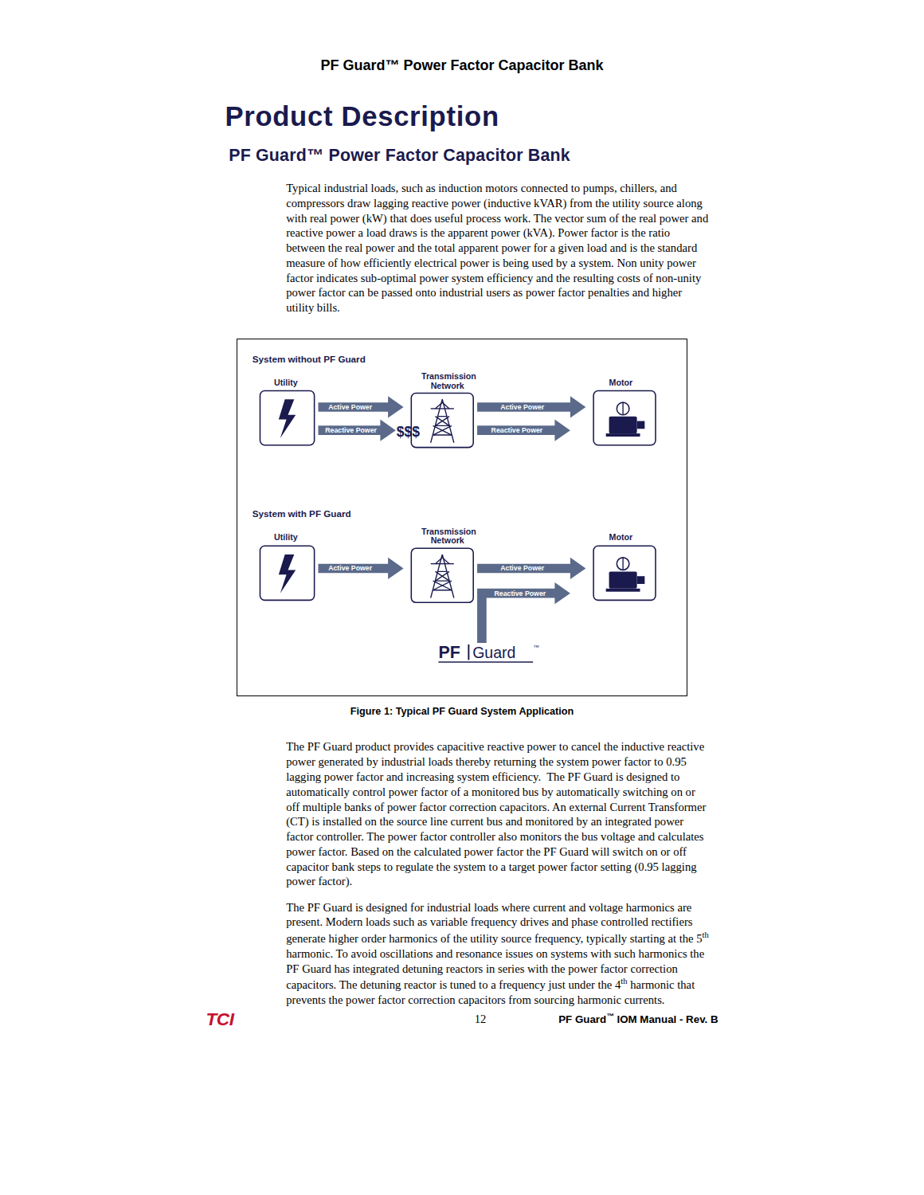PF Guard™ Power Factor Capacitor Bank
Product Description
PF Guard™ Power Factor Capacitor Bank
Typical industrial loads, such as induction motors connected to pumps, chillers, and compressors draw lagging reactive power (inductive kVAR) from the utility source along with real power (kW) that does useful process work. The vector sum of the real power and reactive power a load draws is the apparent power (kVA). Power factor is the ratio between the real power and the total apparent power for a given load and is the standard measure of how efficiently electrical power is being used by a system. Non unity power factor indicates sub-optimal power system efficiency and the resulting costs of non-unity power factor can be passed onto industrial users as power factor penalties and higher utility bills.
System without PF Guard Utility Transmission Network Motor Active Power Reactive Power $$$ Active Power Reactive Power System with PF Guard Utility Transmission Network Motor Active Power Active Power Reactive Power PF Guard ™
Figure 1: Typical PF Guard System Application
The PF Guard product provides capacitive reactive power to cancel the inductive reactive power generated by industrial loads thereby returning the system power factor to 0.95 lagging power factor and increasing system efficiency. The PF Guard is designed to automatically control power factor of a monitored bus by automatically switching on or off multiple banks of power factor correction capacitors. An external Current Transformer (CT) is installed on the source line current bus and monitored by an integrated power factor controller. The power factor controller also monitors the bus voltage and calculates power factor. Based on the calculated power factor the PF Guard will switch on or off capacitor bank steps to regulate the system to a target power factor setting (0.95 lagging power factor).
The PF Guard is designed for industrial loads where current and voltage harmonics are present. Modern loads such as variable frequency drives and phase controlled rectifiers generate higher order harmonics of the utility source frequency, typically starting at the 5th harmonic. To avoid oscillations and resonance issues on systems with such harmonics the PF Guard has integrated detuning reactors in series with the power factor correction capacitors. The detuning reactor is tuned to a frequency just under the 4th harmonic that prevents the power factor correction capacitors from sourcing harmonic currents.
TCI
12
PF Guard™ IOM Manual - Rev. B